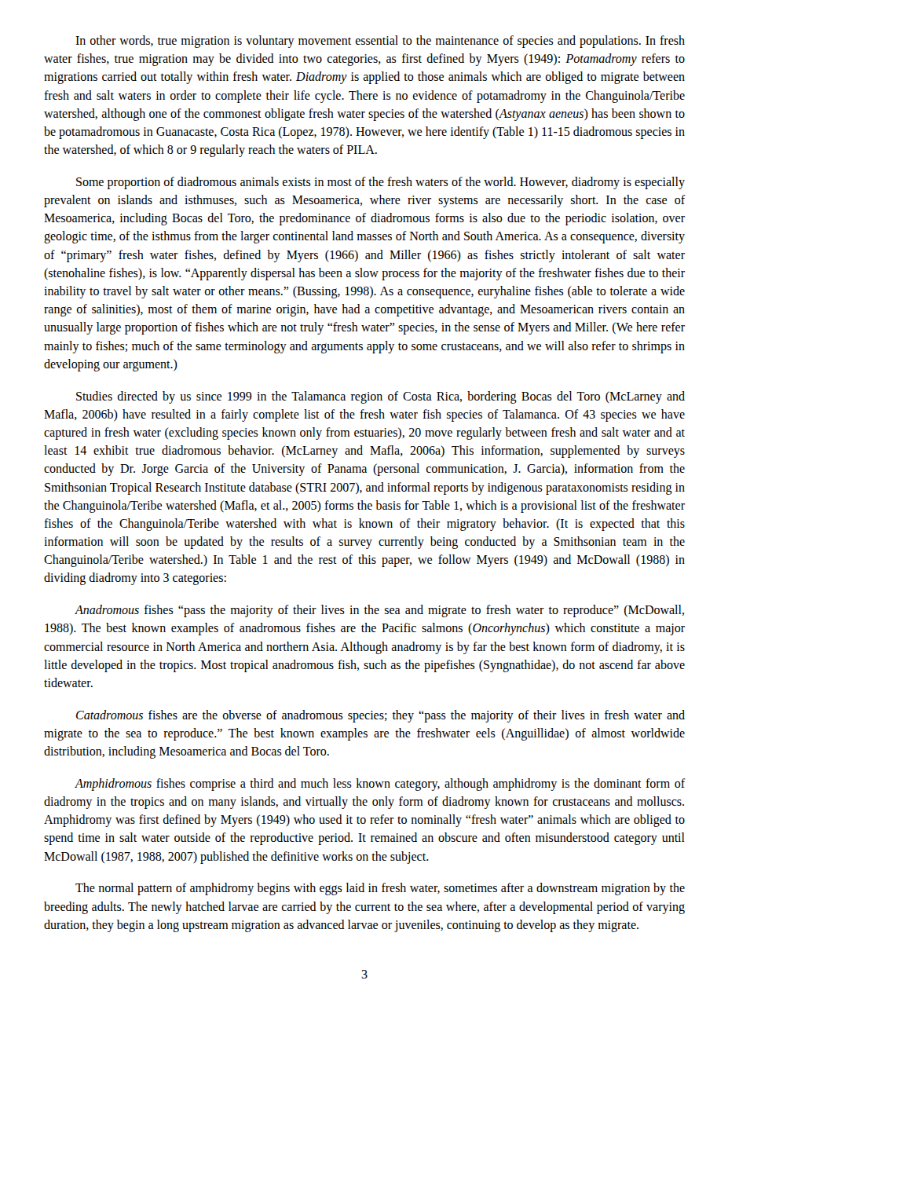In other words, true migration is voluntary movement essential to the maintenance of species and populations. In fresh water fishes, true migration may be divided into two categories, as first defined by Myers (1949): Potamadromy refers to migrations carried out totally within fresh water. Diadromy is applied to those animals which are obliged to migrate between fresh and salt waters in order to complete their life cycle. There is no evidence of potamadromy in the Changuinola/Teribe watershed, although one of the commonest obligate fresh water species of the watershed (Astyanax aeneus) has been shown to be potamadromous in Guanacaste, Costa Rica (Lopez, 1978). However, we here identify (Table 1) 11-15 diadromous species in the watershed, of which 8 or 9 regularly reach the waters of PILA.
Some proportion of diadromous animals exists in most of the fresh waters of the world. However, diadromy is especially prevalent on islands and isthmuses, such as Mesoamerica, where river systems are necessarily short. In the case of Mesoamerica, including Bocas del Toro, the predominance of diadromous forms is also due to the periodic isolation, over geologic time, of the isthmus from the larger continental land masses of North and South America. As a consequence, diversity of “primary” fresh water fishes, defined by Myers (1966) and Miller (1966) as fishes strictly intolerant of salt water (stenohaline fishes), is low. “Apparently dispersal has been a slow process for the majority of the freshwater fishes due to their inability to travel by salt water or other means.” (Bussing, 1998). As a consequence, euryhaline fishes (able to tolerate a wide range of salinities), most of them of marine origin, have had a competitive advantage, and Mesoamerican rivers contain an unusually large proportion of fishes which are not truly “fresh water” species, in the sense of Myers and Miller. (We here refer mainly to fishes; much of the same terminology and arguments apply to some crustaceans, and we will also refer to shrimps in developing our argument.)
Studies directed by us since 1999 in the Talamanca region of Costa Rica, bordering Bocas del Toro (McLarney and Mafla, 2006b) have resulted in a fairly complete list of the fresh water fish species of Talamanca. Of 43 species we have captured in fresh water (excluding species known only from estuaries), 20 move regularly between fresh and salt water and at least 14 exhibit true diadromous behavior. (McLarney and Mafla, 2006a) This information, supplemented by surveys conducted by Dr. Jorge Garcia of the University of Panama (personal communication, J. Garcia), information from the Smithsonian Tropical Research Institute database (STRI 2007), and informal reports by indigenous parataxonomists residing in the Changuinola/Teribe watershed (Mafla, et al., 2005) forms the basis for Table 1, which is a provisional list of the freshwater fishes of the Changuinola/Teribe watershed with what is known of their migratory behavior. (It is expected that this information will soon be updated by the results of a survey currently being conducted by a Smithsonian team in the Changuinola/Teribe watershed.) In Table 1 and the rest of this paper, we follow Myers (1949) and McDowall (1988) in dividing diadromy into 3 categories:
Anadromous fishes “pass the majority of their lives in the sea and migrate to fresh water to reproduce” (McDowall, 1988). The best known examples of anadromous fishes are the Pacific salmons (Oncorhynchus) which constitute a major commercial resource in North America and northern Asia. Although anadromy is by far the best known form of diadromy, it is little developed in the tropics. Most tropical anadromous fish, such as the pipefishes (Syngnathidae), do not ascend far above tidewater.
Catadromous fishes are the obverse of anadromous species; they “pass the majority of their lives in fresh water and migrate to the sea to reproduce.” The best known examples are the freshwater eels (Anguillidae) of almost worldwide distribution, including Mesoamerica and Bocas del Toro.
Amphidromous fishes comprise a third and much less known category, although amphidromy is the dominant form of diadromy in the tropics and on many islands, and virtually the only form of diadromy known for crustaceans and molluscs. Amphidromy was first defined by Myers (1949) who used it to refer to nominally “fresh water” animals which are obliged to spend time in salt water outside of the reproductive period. It remained an obscure and often misunderstood category until McDowall (1987, 1988, 2007) published the definitive works on the subject.
The normal pattern of amphidromy begins with eggs laid in fresh water, sometimes after a downstream migration by the breeding adults. The newly hatched larvae are carried by the current to the sea where, after a developmental period of varying duration, they begin a long upstream migration as advanced larvae or juveniles, continuing to develop as they migrate.
3